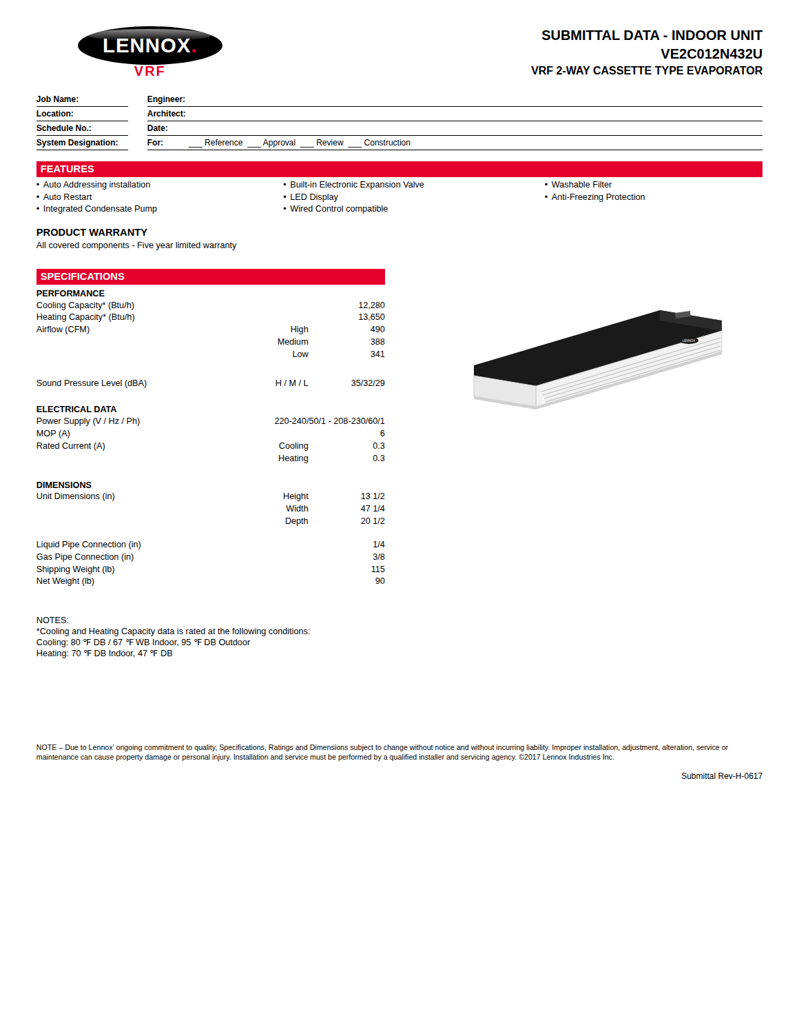LENNOX.
VRF
SUBMITTAL DATA - INDOOR UNIT
VE2C012N432U
VRF 2-WAY CASSETTE TYPE EVAPORATOR
| Job Name: | | | Engineer: | |
| Location: | | | Architect: | |
| Schedule No.: | | | Date: | |
| System Designation: | | | For: | ___ Reference ___ Approval ___ Review ___ Construction |
FEATURES
Auto Addressing installation
Auto Restart
Integrated Condensate Pump
Built-in Electronic Expansion Valve
LED Display
Wired Control compatible
Washable Filter
Anti-Freezing Protection
PRODUCT WARRANTY
All covered components - Five year limited warranty
SPECIFICATIONS
PERFORMANCE
| Cooling Capacity* (Btu/h) | | 12,280 |
| Heating Capacity* (Btu/h) | | 13,650 |
| Airflow (CFM) | High | 490 |
| | Medium | 388 |
| | Low | 341 |
| Sound Pressure Level (dBA) | H / M / L | 35/32/29 |
ELECTRICAL DATA
| Power Supply (V / Hz / Ph) | 220-240/50/1 - 208-230/60/1 |
| MOP (A) | | 6 |
| Rated Current (A) | Cooling | 0.3 |
| | Heating | 0.3 |
DIMENSIONS
| Unit Dimensions (in) | Height | 13 1/2 |
| | Width | 47 1/4 |
| | Depth | 20 1/2 |
| Liquid Pipe Connection (in) | | 1/4 |
| Gas Pipe Connection (in) | | 3/8 |
| Shipping Weight (lb) | | 115 |
| Net Weight (lb) | | 90 |
LENNOX
NOTES:
*Cooling and Heating Capacity data is rated at the following conditions:
Cooling: 80 ℉ DB / 67 ℉ WB Indoor, 95 ℉ DB Outdoor
Heating: 70 ℉ DB Indoor, 47 ℉ DB
NOTE – Due to Lennox’ ongoing commitment to quality, Specifications, Ratings and Dimensions subject to change without notice and without incurring liability. Improper installation, adjustment, alteration, service or maintenance can cause property damage or personal injury. Installation and service must be performed by a qualified installer and servicing agency. ©2017 Lennox Industries Inc.
Submittal Rev-H-0617